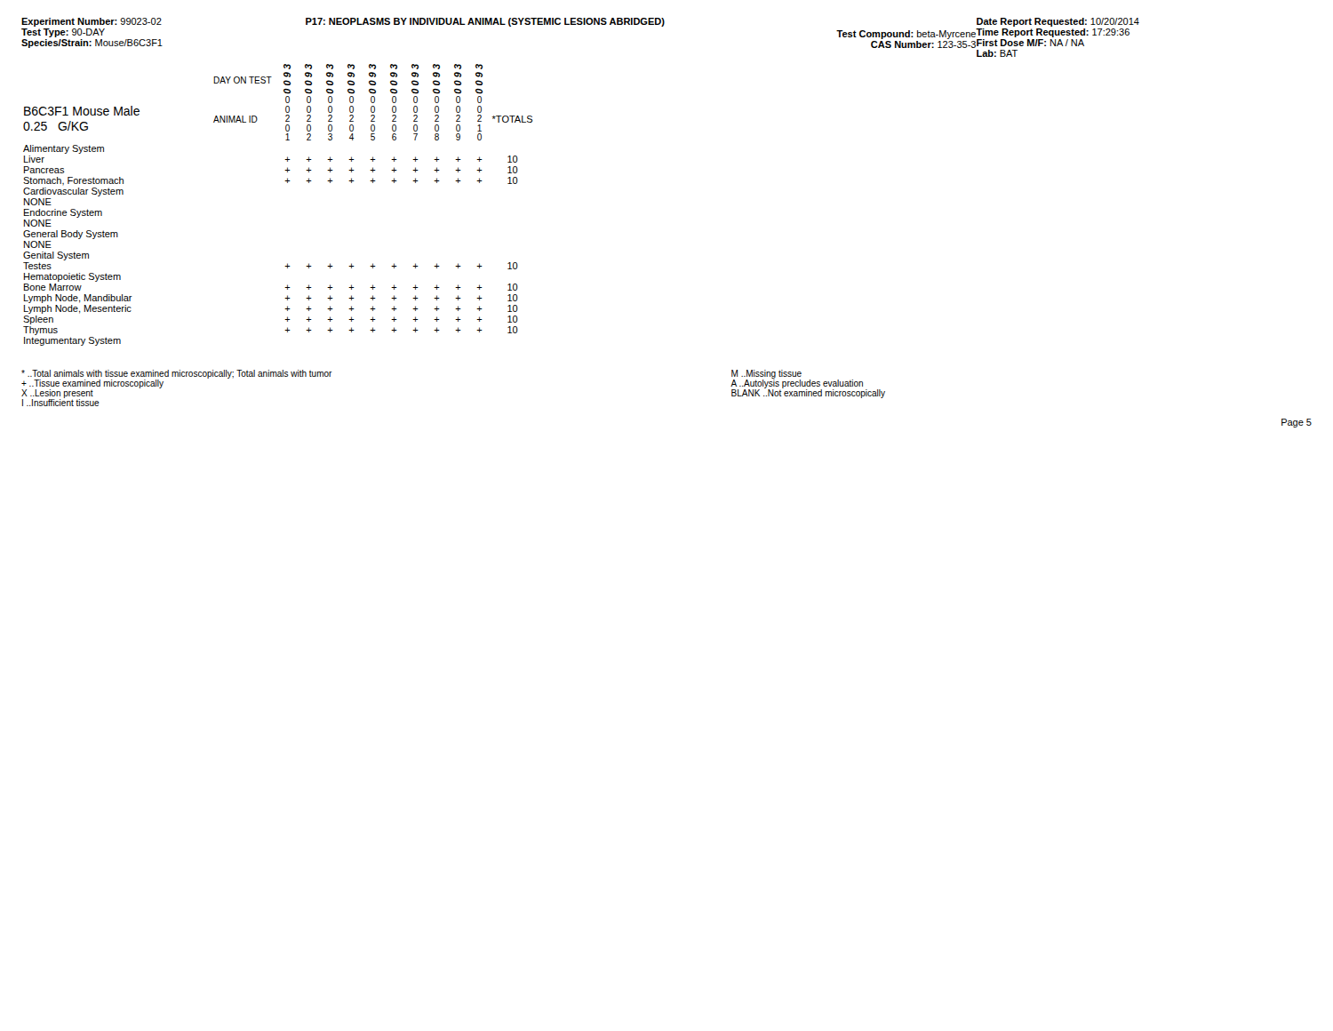| Experiment Number: 99023-02 Test Type: 90-DAY Species/Strain: Mouse/B6C3F1 | P17: NEOPLASMS BY INDIVIDUAL ANIMAL (SYSTEMIC LESIONS ABRIDGED) Test Compound: beta-Myrcene CAS Number: 123-35-3 | Date Report Requested: 10/20/2014 Time Report Requested: 17:29:36 First Dose M/F: NA / NA Lab: BAT |
| | DAY ON TEST | 0 0 9 3 | 0 0 9 3 | 0 0 9 3 | 0 0 9 3 | 0 0 9 3 | 0 0 9 3 | 0 0 9 3 | 0 0 9 3 | 0 0 9 3 | 0 0 9 3 | |
| B6C3F1 Mouse Male 0.25 G/KG | ANIMAL ID | 0 0 2 0 1 | 0 0 2 0 2 | 0 0 2 0 3 | 0 0 2 0 4 | 0 0 2 0 5 | 0 0 2 0 6 | 0 0 2 0 7 | 0 0 2 0 8 | 0 0 2 0 9 | 0 0 2 1 0 | *TOTALS |
| Alimentary System |
| Liver | | + | + | + | + | + | + | + | + | + | + | 10 |
| Pancreas | | + | + | + | + | + | + | + | + | + | + | 10 |
| Stomach, Forestomach | | + | + | + | + | + | + | + | + | + | + | 10 |
| Cardiovascular System |
| NONE | |
| Endocrine System |
| NONE | |
| General Body System |
| NONE | |
| Genital System |
| Testes | | + | + | + | + | + | + | + | + | + | + | 10 |
| Hematopoietic System |
| Bone Marrow | | + | + | + | + | + | + | + | + | + | + | 10 |
| Lymph Node, Mandibular | | + | + | + | + | + | + | + | + | + | + | 10 |
| Lymph Node, Mesenteric | | + | + | + | + | + | + | + | + | + | + | 10 |
| Spleen | | + | + | + | + | + | + | + | + | + | + | 10 |
| Thymus | | + | + | + | + | + | + | + | + | + | + | 10 |
| Integumentary System |
| * ..Total animals with tissue examined microscopically; Total animals with tumor + ..Tissue examined microscopically X ..Lesion present I ..Insufficient tissue | M ..Missing tissue A ..Autolysis precludes evaluation BLANK ..Not examined microscopically |
Page 5